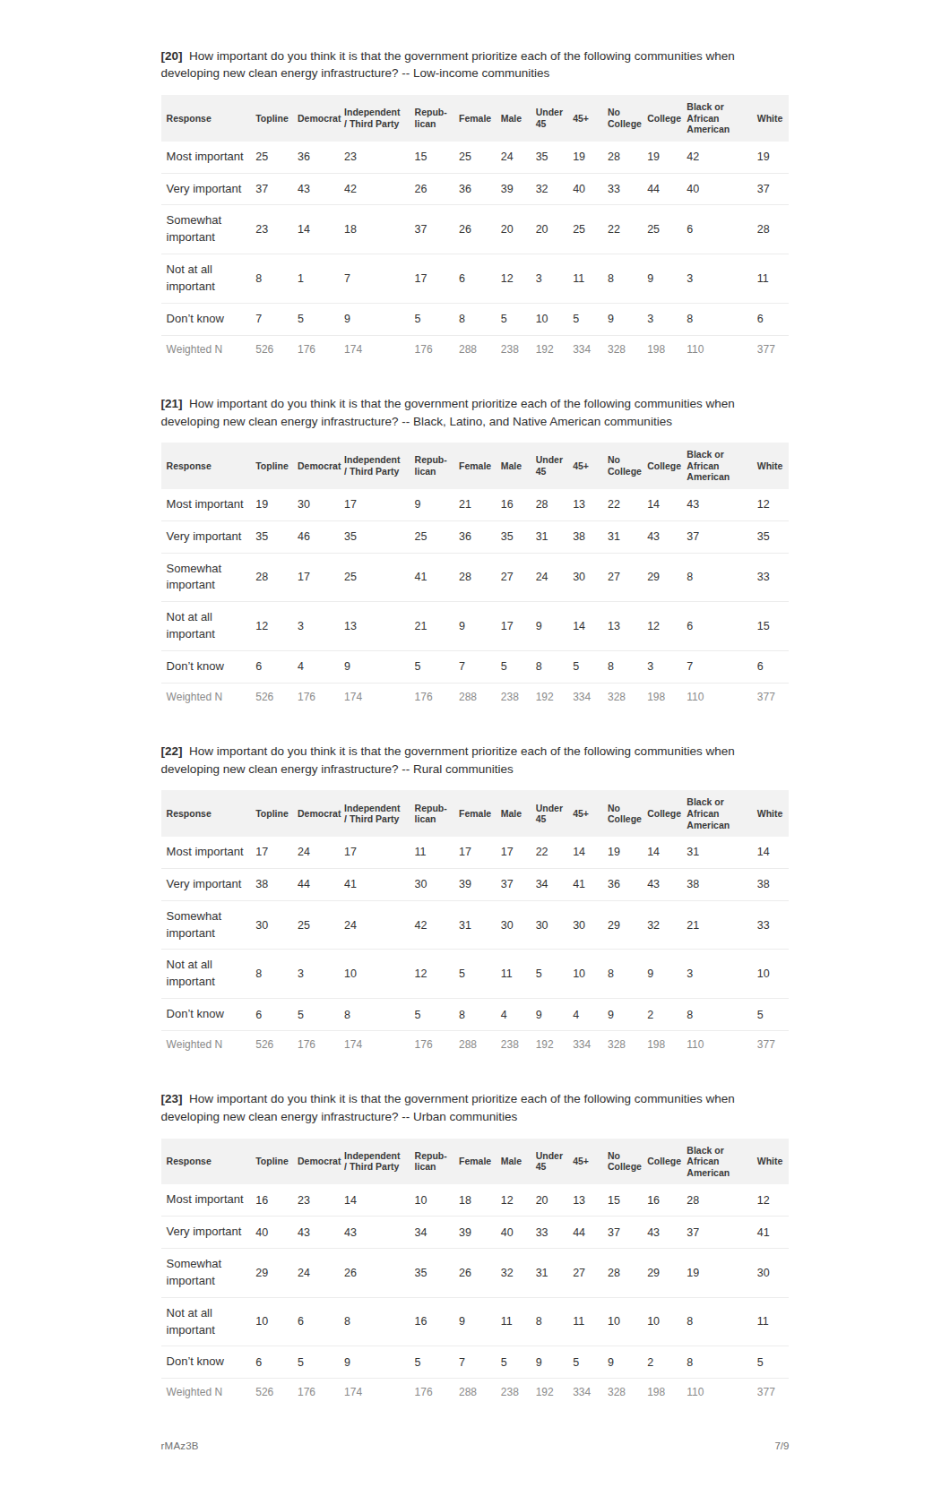[20] How important do you think it is that the government prioritize each of the following communities when developing new clean energy infrastructure? -- Low-income communities
| Response | Topline | Democrat | Independent / Third Party | Repub- lican | Female | Male | Under 45 | 45+ | No College | College | Black or African American | White |
| --- | --- | --- | --- | --- | --- | --- | --- | --- | --- | --- | --- | --- |
| Most important | 25 | 36 | 23 | 15 | 25 | 24 | 35 | 19 | 28 | 19 | 42 | 19 |
| Very important | 37 | 43 | 42 | 26 | 36 | 39 | 32 | 40 | 33 | 44 | 40 | 37 |
| Somewhat important | 23 | 14 | 18 | 37 | 26 | 20 | 20 | 25 | 22 | 25 | 6 | 28 |
| Not at all important | 8 | 1 | 7 | 17 | 6 | 12 | 3 | 11 | 8 | 9 | 3 | 11 |
| Don’t know | 7 | 5 | 9 | 5 | 8 | 5 | 10 | 5 | 9 | 3 | 8 | 6 |
| Weighted N | 526 | 176 | 174 | 176 | 288 | 238 | 192 | 334 | 328 | 198 | 110 | 377 |
[21] How important do you think it is that the government prioritize each of the following communities when developing new clean energy infrastructure? -- Black, Latino, and Native American communities
| Response | Topline | Democrat | Independent / Third Party | Repub- lican | Female | Male | Under 45 | 45+ | No College | College | Black or African American | White |
| --- | --- | --- | --- | --- | --- | --- | --- | --- | --- | --- | --- | --- |
| Most important | 19 | 30 | 17 | 9 | 21 | 16 | 28 | 13 | 22 | 14 | 43 | 12 |
| Very important | 35 | 46 | 35 | 25 | 36 | 35 | 31 | 38 | 31 | 43 | 37 | 35 |
| Somewhat important | 28 | 17 | 25 | 41 | 28 | 27 | 24 | 30 | 27 | 29 | 8 | 33 |
| Not at all important | 12 | 3 | 13 | 21 | 9 | 17 | 9 | 14 | 13 | 12 | 6 | 15 |
| Don’t know | 6 | 4 | 9 | 5 | 7 | 5 | 8 | 5 | 8 | 3 | 7 | 6 |
| Weighted N | 526 | 176 | 174 | 176 | 288 | 238 | 192 | 334 | 328 | 198 | 110 | 377 |
[22] How important do you think it is that the government prioritize each of the following communities when developing new clean energy infrastructure? -- Rural communities
| Response | Topline | Democrat | Independent / Third Party | Repub- lican | Female | Male | Under 45 | 45+ | No College | College | Black or African American | White |
| --- | --- | --- | --- | --- | --- | --- | --- | --- | --- | --- | --- | --- |
| Most important | 17 | 24 | 17 | 11 | 17 | 17 | 22 | 14 | 19 | 14 | 31 | 14 |
| Very important | 38 | 44 | 41 | 30 | 39 | 37 | 34 | 41 | 36 | 43 | 38 | 38 |
| Somewhat important | 30 | 25 | 24 | 42 | 31 | 30 | 30 | 30 | 29 | 32 | 21 | 33 |
| Not at all important | 8 | 3 | 10 | 12 | 5 | 11 | 5 | 10 | 8 | 9 | 3 | 10 |
| Don’t know | 6 | 5 | 8 | 5 | 8 | 4 | 9 | 4 | 9 | 2 | 8 | 5 |
| Weighted N | 526 | 176 | 174 | 176 | 288 | 238 | 192 | 334 | 328 | 198 | 110 | 377 |
[23] How important do you think it is that the government prioritize each of the following communities when developing new clean energy infrastructure? -- Urban communities
| Response | Topline | Democrat | Independent / Third Party | Repub- lican | Female | Male | Under 45 | 45+ | No College | College | Black or African American | White |
| --- | --- | --- | --- | --- | --- | --- | --- | --- | --- | --- | --- | --- |
| Most important | 16 | 23 | 14 | 10 | 18 | 12 | 20 | 13 | 15 | 16 | 28 | 12 |
| Very important | 40 | 43 | 43 | 34 | 39 | 40 | 33 | 44 | 37 | 43 | 37 | 41 |
| Somewhat important | 29 | 24 | 26 | 35 | 26 | 32 | 31 | 27 | 28 | 29 | 19 | 30 |
| Not at all important | 10 | 6 | 8 | 16 | 9 | 11 | 8 | 11 | 10 | 10 | 8 | 11 |
| Don’t know | 6 | 5 | 9 | 5 | 7 | 5 | 9 | 5 | 9 | 2 | 8 | 5 |
| Weighted N | 526 | 176 | 174 | 176 | 288 | 238 | 192 | 334 | 328 | 198 | 110 | 377 |
rMAz3B 7/9